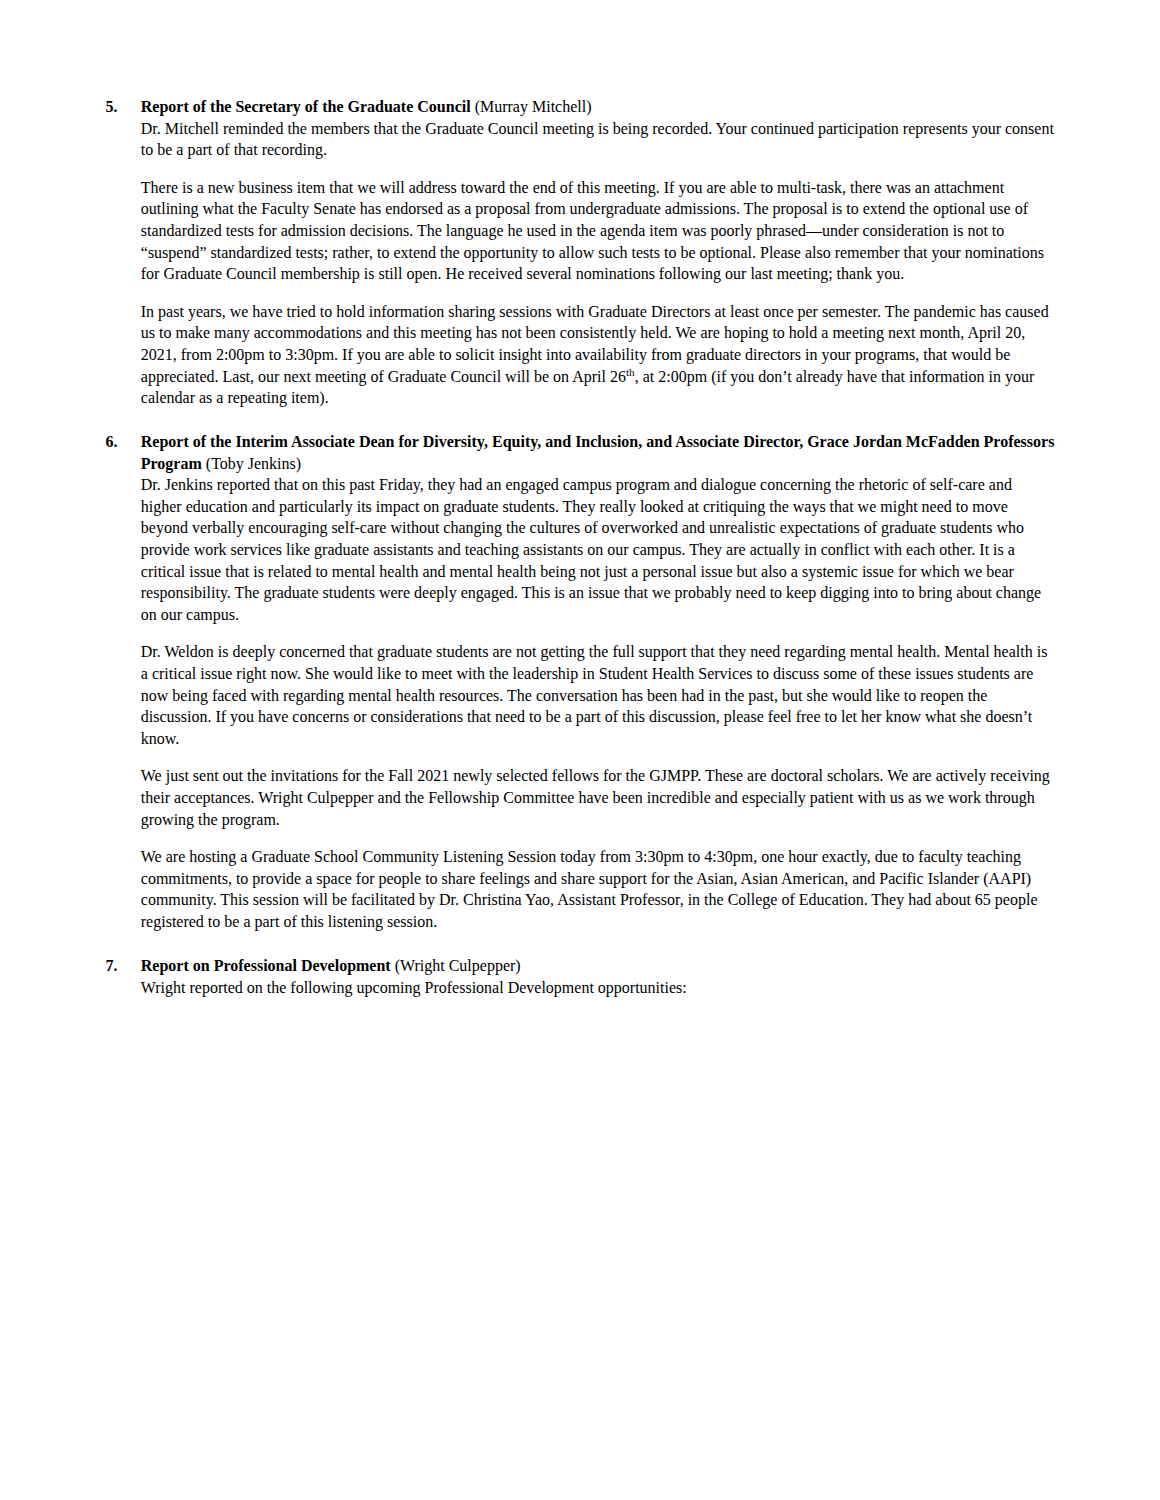5.
Report of the Secretary of the Graduate Council (Murray Mitchell)
Dr. Mitchell reminded the members that the Graduate Council meeting is being recorded. Your continued participation represents your consent to be a part of that recording.
There is a new business item that we will address toward the end of this meeting. If you are able to multi-task, there was an attachment outlining what the Faculty Senate has endorsed as a proposal from undergraduate admissions. The proposal is to extend the optional use of standardized tests for admission decisions. The language he used in the agenda item was poorly phrased—under consideration is not to “suspend” standardized tests; rather, to extend the opportunity to allow such tests to be optional. Please also remember that your nominations for Graduate Council membership is still open. He received several nominations following our last meeting; thank you.
In past years, we have tried to hold information sharing sessions with Graduate Directors at least once per semester. The pandemic has caused us to make many accommodations and this meeting has not been consistently held. We are hoping to hold a meeting next month, April 20, 2021, from 2:00pm to 3:30pm. If you are able to solicit insight into availability from graduate directors in your programs, that would be appreciated. Last, our next meeting of Graduate Council will be on April 26th, at 2:00pm (if you don’t already have that information in your calendar as a repeating item).
6.
Report of the Interim Associate Dean for Diversity, Equity, and Inclusion, and Associate Director, Grace Jordan McFadden Professors Program (Toby Jenkins)
Dr. Jenkins reported that on this past Friday, they had an engaged campus program and dialogue concerning the rhetoric of self-care and higher education and particularly its impact on graduate students. They really looked at critiquing the ways that we might need to move beyond verbally encouraging self-care without changing the cultures of overworked and unrealistic expectations of graduate students who provide work services like graduate assistants and teaching assistants on our campus. They are actually in conflict with each other. It is a critical issue that is related to mental health and mental health being not just a personal issue but also a systemic issue for which we bear responsibility. The graduate students were deeply engaged. This is an issue that we probably need to keep digging into to bring about change on our campus.
Dr. Weldon is deeply concerned that graduate students are not getting the full support that they need regarding mental health. Mental health is a critical issue right now. She would like to meet with the leadership in Student Health Services to discuss some of these issues students are now being faced with regarding mental health resources. The conversation has been had in the past, but she would like to reopen the discussion. If you have concerns or considerations that need to be a part of this discussion, please feel free to let her know what she doesn’t know.
We just sent out the invitations for the Fall 2021 newly selected fellows for the GJMPP. These are doctoral scholars. We are actively receiving their acceptances. Wright Culpepper and the Fellowship Committee have been incredible and especially patient with us as we work through growing the program.
We are hosting a Graduate School Community Listening Session today from 3:30pm to 4:30pm, one hour exactly, due to faculty teaching commitments, to provide a space for people to share feelings and share support for the Asian, Asian American, and Pacific Islander (AAPI) community. This session will be facilitated by Dr. Christina Yao, Assistant Professor, in the College of Education. They had about 65 people registered to be a part of this listening session.
7.
Report on Professional Development (Wright Culpepper)
Wright reported on the following upcoming Professional Development opportunities: